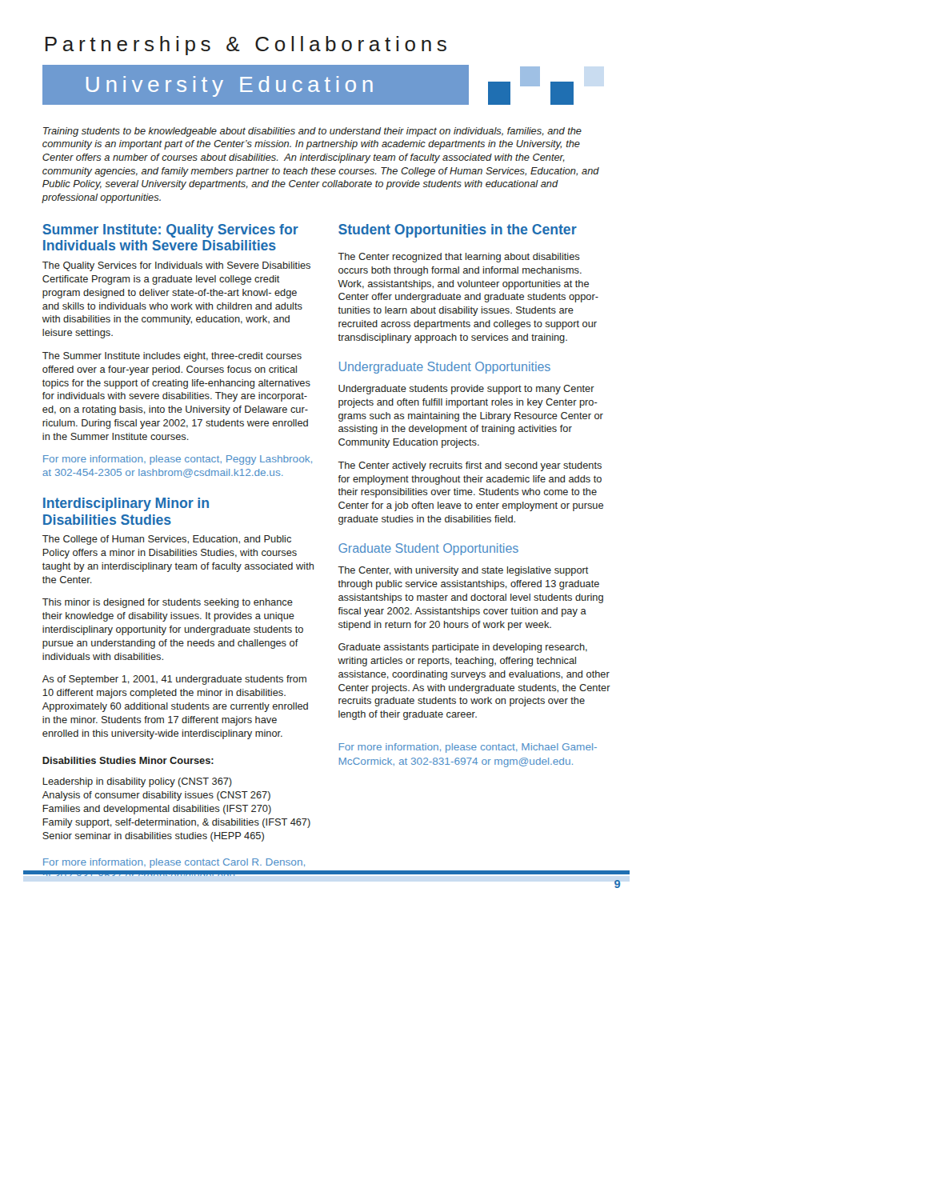Partnerships & Collaborations
University Education
Training students to be knowledgeable about disabilities and to understand their impact on individuals, families, and the community is an important part of the Center’s mission. In partnership with academic departments in the University, the Center offers a number of courses about disabilities. An interdisciplinary team of faculty associated with the Center, community agencies, and family members partner to teach these courses. The College of Human Services, Education, and Public Policy, several University departments, and the Center collaborate to provide students with educational and professional opportunities.
Summer Institute: Quality Services for
Individuals with Severe Disabilities
The Quality Services for Individuals with Severe Disabilities Certificate Program is a graduate level college credit program designed to deliver state-of-the-art knowl- edge and skills to individuals who work with children and adults with disabilities in the community, education, work, and leisure settings.
The Summer Institute includes eight, three-credit courses offered over a four-year period. Courses focus on critical topics for the support of creating life-enhancing alternatives for individuals with severe disabilities. They are incorporat- ed, on a rotating basis, into the University of Delaware cur- riculum. During fiscal year 2002, 17 students were enrolled in the Summer Institute courses.
For more information, please contact, Peggy Lashbrook, at 302-454-2305 or lashbrom@csdmail.k12.de.us.
Interdisciplinary Minor in
Disabilities Studies
The College of Human Services, Education, and Public Policy offers a minor in Disabilities Studies, with courses taught by an interdisciplinary team of faculty associated with the Center.
This minor is designed for students seeking to enhance their knowledge of disability issues. It provides a unique interdisciplinary opportunity for undergraduate students to pursue an understanding of the needs and challenges of individuals with disabilities.
As of September 1, 2001, 41 undergraduate students from 10 different majors completed the minor in disabilities. Approximately 60 additional students are currently enrolled in the minor. Students from 17 different majors have enrolled in this university-wide interdisciplinary minor.
Disabilities Studies Minor Courses:
Leadership in disability policy (CNST 367)
Analysis of consumer disability issues (CNST 267)
Families and developmental disabilities (IFST 270)
Family support, self-determination, & disabilities (IFST 467)
Senior seminar in disabilities studies (HEPP 465)
For more information, please contact Carol R. Denson, at 302-831-8537 or crdenson@udel.edu.
Student Opportunities in the Center
The Center recognized that learning about disabilities occurs both through formal and informal mechanisms. Work, assistantships, and volunteer opportunities at the Center offer undergraduate and graduate students oppor- tunities to learn about disability issues. Students are recruited across departments and colleges to support our transdisciplinary approach to services and training.
Undergraduate Student Opportunities
Undergraduate students provide support to many Center projects and often fulfill important roles in key Center pro- grams such as maintaining the Library Resource Center or assisting in the development of training activities for Community Education projects.
The Center actively recruits first and second year students for employment throughout their academic life and adds to their responsibilities over time. Students who come to the Center for a job often leave to enter employment or pursue graduate studies in the disabilities field.
Graduate Student Opportunities
The Center, with university and state legislative support through public service assistantships, offered 13 graduate assistantships to master and doctoral level students during fiscal year 2002. Assistantships cover tuition and pay a stipend in return for 20 hours of work per week.
Graduate assistants participate in developing research, writing articles or reports, teaching, offering technical assistance, coordinating surveys and evaluations, and other Center projects. As with undergraduate students, the Center recruits graduate students to work on projects over the length of their graduate career.
For more information, please contact, Michael Gamel- McCormick, at 302-831-6974 or mgm@udel.edu.
9